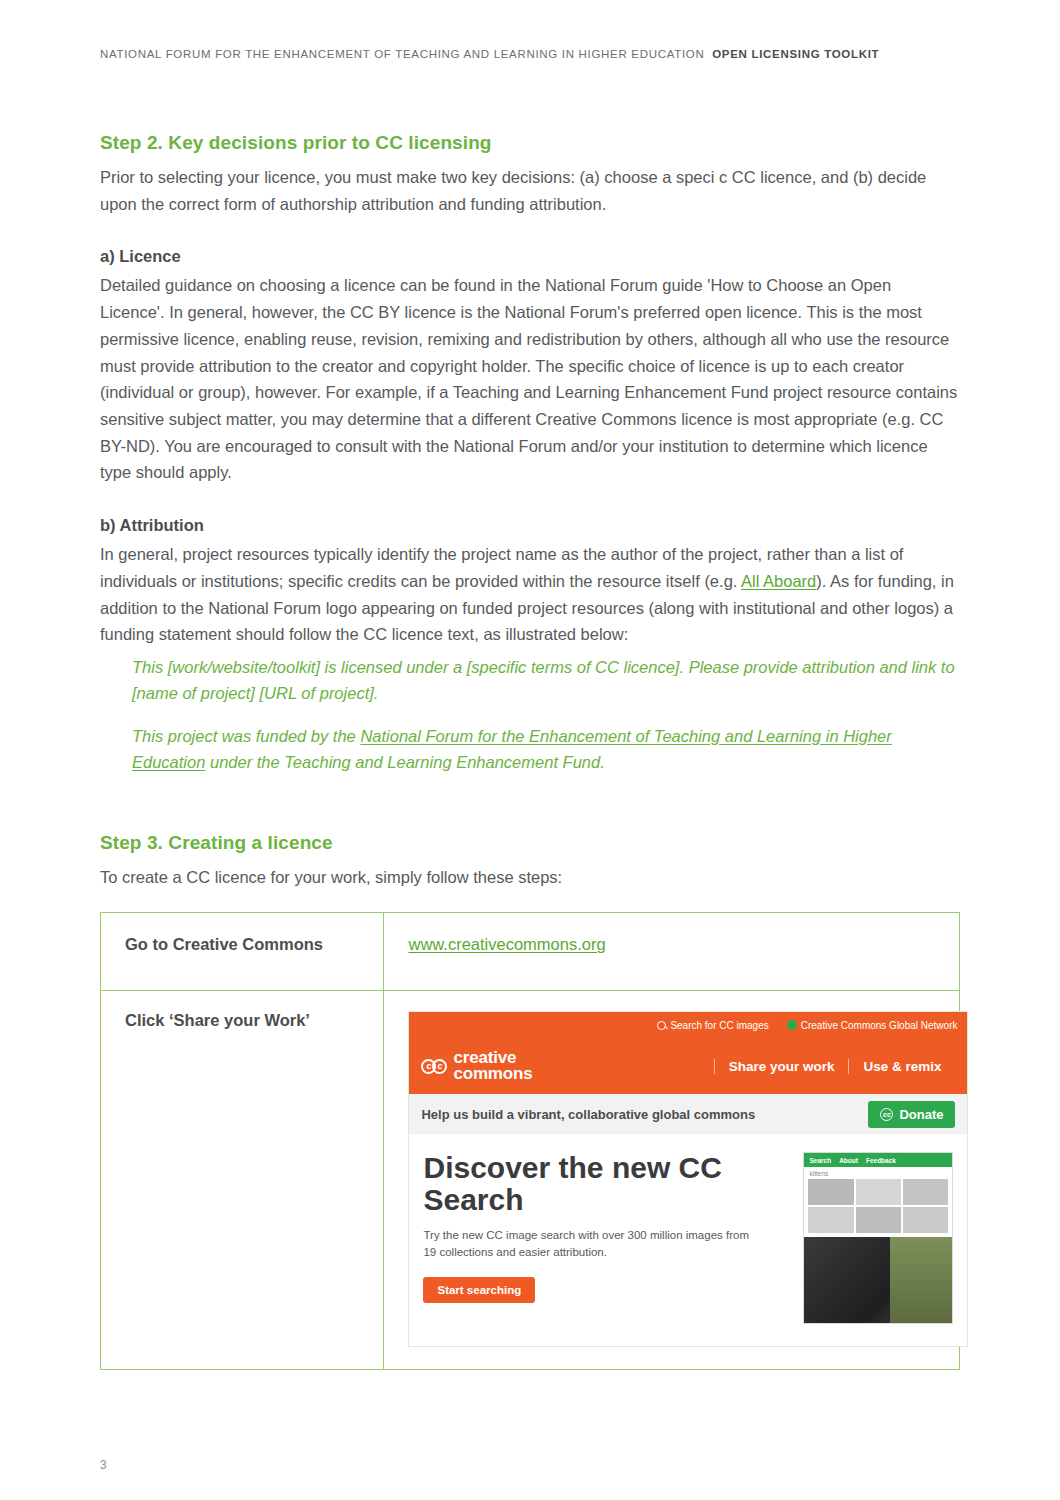NATIONAL FORUM FOR THE ENHANCEMENT OF TEACHING AND LEARNING IN HIGHER EDUCATION OPEN LICENSING TOOLKIT
Step 2. Key decisions prior to CC licensing
Prior to selecting your licence, you must make two key decisions: (a) choose a speci c CC licence, and (b) decide upon the correct form of authorship attribution and funding attribution.
a) Licence
Detailed guidance on choosing a licence can be found in the National Forum guide 'How to Choose an Open Licence'. In general, however, the CC BY licence is the National Forum's preferred open licence. This is the most permissive licence, enabling reuse, revision, remixing and redistribution by others, although all who use the resource must provide attribution to the creator and copyright holder. The specific choice of licence is up to each creator (individual or group), however. For example, if a Teaching and Learning Enhancement Fund project resource contains sensitive subject matter, you may determine that a different Creative Commons licence is most appropriate (e.g. CC BY-ND). You are encouraged to consult with the National Forum and/or your institution to determine which licence type should apply.
b) Attribution
In general, project resources typically identify the project name as the author of the project, rather than a list of individuals or institutions; specific credits can be provided within the resource itself (e.g. All Aboard). As for funding, in addition to the National Forum logo appearing on funded project resources (along with institutional and other logos) a funding statement should follow the CC licence text, as illustrated below:
This [work/website/toolkit] is licensed under a [specific terms of CC licence]. Please provide attribution and link to [name of project] [URL of project].
This project was funded by the National Forum for the Enhancement of Teaching and Learning in Higher Education under the Teaching and Learning Enhancement Fund.
Step 3. Creating a licence
To create a CC licence for your work, simply follow these steps:
| Go to Creative Commons | www.creativecommons.org |
| Click ‘Share your Work’ | Search for CC images Creative Commons Global Network creative commons Share your work Use & remix Help us build a vibrant, collaborative global commons Donate Discover the new CC Search Try the new CC image search with over 300 million images from 19 collections and easier attribution. Start searching Search About Feedback kittens |
3